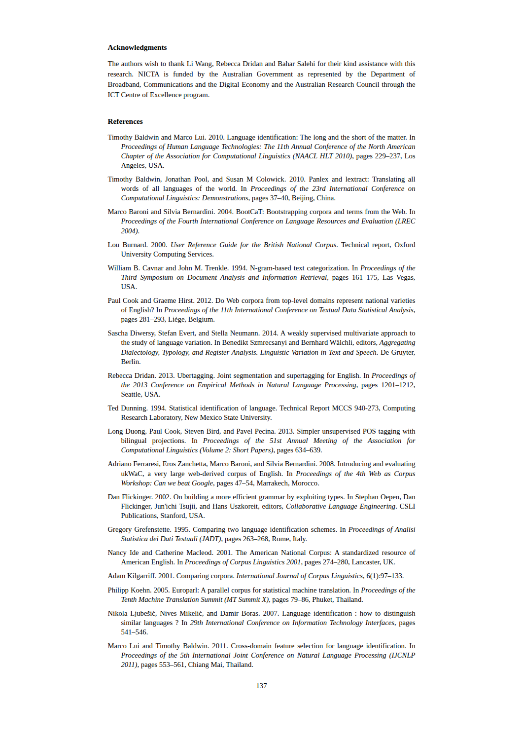Acknowledgments
The authors wish to thank Li Wang, Rebecca Dridan and Bahar Salehi for their kind assistance with this research. NICTA is funded by the Australian Government as represented by the Department of Broadband, Communications and the Digital Economy and the Australian Research Council through the ICT Centre of Excellence program.
References
Timothy Baldwin and Marco Lui. 2010. Language identification: The long and the short of the matter. In Proceedings of Human Language Technologies: The 11th Annual Conference of the North American Chapter of the Association for Computational Linguistics (NAACL HLT 2010), pages 229–237, Los Angeles, USA.
Timothy Baldwin, Jonathan Pool, and Susan M Colowick. 2010. Panlex and lextract: Translating all words of all languages of the world. In Proceedings of the 23rd International Conference on Computational Linguistics: Demonstrations, pages 37–40, Beijing, China.
Marco Baroni and Silvia Bernardini. 2004. BootCaT: Bootstrapping corpora and terms from the Web. In Proceedings of the Fourth International Conference on Language Resources and Evaluation (LREC 2004).
Lou Burnard. 2000. User Reference Guide for the British National Corpus. Technical report, Oxford University Computing Services.
William B. Cavnar and John M. Trenkle. 1994. N-gram-based text categorization. In Proceedings of the Third Symposium on Document Analysis and Information Retrieval, pages 161–175, Las Vegas, USA.
Paul Cook and Graeme Hirst. 2012. Do Web corpora from top-level domains represent national varieties of English? In Proceedings of the 11th International Conference on Textual Data Statistical Analysis, pages 281–293, Liège, Belgium.
Sascha Diwersy, Stefan Evert, and Stella Neumann. 2014. A weakly supervised multivariate approach to the study of language variation. In Benedikt Szmrecsanyi and Bernhard Wälchli, editors, Aggregating Dialectology, Typology, and Register Analysis. Linguistic Variation in Text and Speech. De Gruyter, Berlin.
Rebecca Dridan. 2013. Ubertagging. Joint segmentation and supertagging for English. In Proceedings of the 2013 Conference on Empirical Methods in Natural Language Processing, pages 1201–1212, Seattle, USA.
Ted Dunning. 1994. Statistical identification of language. Technical Report MCCS 940-273, Computing Research Laboratory, New Mexico State University.
Long Duong, Paul Cook, Steven Bird, and Pavel Pecina. 2013. Simpler unsupervised POS tagging with bilingual projections. In Proceedings of the 51st Annual Meeting of the Association for Computational Linguistics (Volume 2: Short Papers), pages 634–639.
Adriano Ferraresi, Eros Zanchetta, Marco Baroni, and Silvia Bernardini. 2008. Introducing and evaluating ukWaC, a very large web-derived corpus of English. In Proceedings of the 4th Web as Corpus Workshop: Can we beat Google, pages 47–54, Marrakech, Morocco.
Dan Flickinger. 2002. On building a more efficient grammar by exploiting types. In Stephan Oepen, Dan Flickinger, Jun'ichi Tsujii, and Hans Uszkoreit, editors, Collaborative Language Engineering. CSLI Publications, Stanford, USA.
Gregory Grefenstette. 1995. Comparing two language identification schemes. In Proceedings of Analisi Statistica dei Dati Testuali (JADT), pages 263–268, Rome, Italy.
Nancy Ide and Catherine Macleod. 2001. The American National Corpus: A standardized resource of American English. In Proceedings of Corpus Linguistics 2001, pages 274–280, Lancaster, UK.
Adam Kilgarriff. 2001. Comparing corpora. International Journal of Corpus Linguistics, 6(1):97–133.
Philipp Koehn. 2005. Europarl: A parallel corpus for statistical machine translation. In Proceedings of the Tenth Machine Translation Summit (MT Summit X), pages 79–86, Phuket, Thailand.
Nikola Ljubešić, Nives Mikelić, and Damir Boras. 2007. Language identification : how to distinguish similar languages ? In 29th International Conference on Information Technology Interfaces, pages 541–546.
Marco Lui and Timothy Baldwin. 2011. Cross-domain feature selection for language identification. In Proceedings of the 5th International Joint Conference on Natural Language Processing (IJCNLP 2011), pages 553–561, Chiang Mai, Thailand.
137